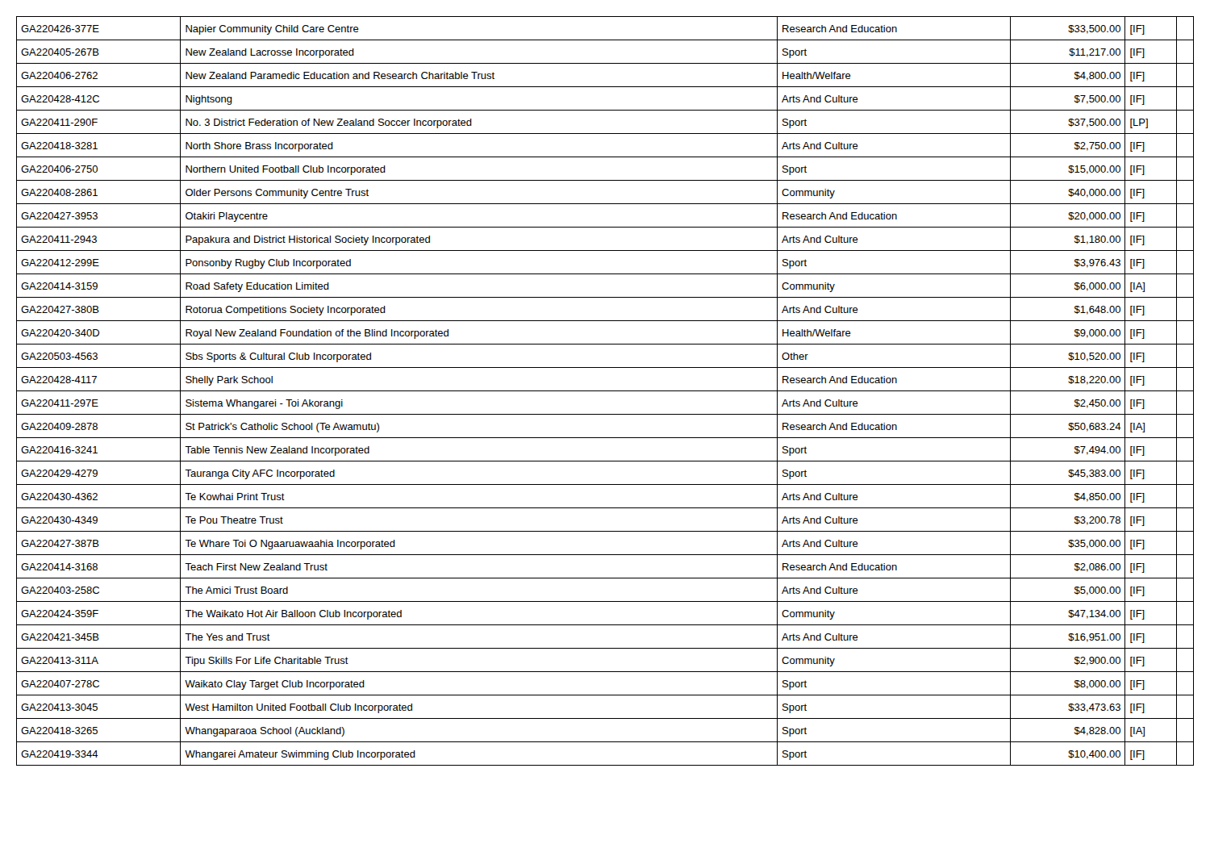| GA220426-377E | Napier Community Child Care Centre | Research And Education | $33,500.00 | [IF] | |
| GA220405-267B | New Zealand Lacrosse Incorporated | Sport | $11,217.00 | [IF] | |
| GA220406-2762 | New Zealand Paramedic Education and Research Charitable Trust | Health/Welfare | $4,800.00 | [IF] | |
| GA220428-412C | Nightsong | Arts And Culture | $7,500.00 | [IF] | |
| GA220411-290F | No. 3 District Federation of New Zealand Soccer Incorporated | Sport | $37,500.00 | [LP] | |
| GA220418-3281 | North Shore Brass Incorporated | Arts And Culture | $2,750.00 | [IF] | |
| GA220406-2750 | Northern United Football Club Incorporated | Sport | $15,000.00 | [IF] | |
| GA220408-2861 | Older Persons Community Centre Trust | Community | $40,000.00 | [IF] | |
| GA220427-3953 | Otakiri Playcentre | Research And Education | $20,000.00 | [IF] | |
| GA220411-2943 | Papakura and District Historical Society Incorporated | Arts And Culture | $1,180.00 | [IF] | |
| GA220412-299E | Ponsonby Rugby Club Incorporated | Sport | $3,976.43 | [IF] | |
| GA220414-3159 | Road Safety Education Limited | Community | $6,000.00 | [IA] | |
| GA220427-380B | Rotorua Competitions Society Incorporated | Arts And Culture | $1,648.00 | [IF] | |
| GA220420-340D | Royal New Zealand Foundation of the Blind Incorporated | Health/Welfare | $9,000.00 | [IF] | |
| GA220503-4563 | Sbs Sports & Cultural Club Incorporated | Other | $10,520.00 | [IF] | |
| GA220428-4117 | Shelly Park School | Research And Education | $18,220.00 | [IF] | |
| GA220411-297E | Sistema Whangarei - Toi Akorangi | Arts And Culture | $2,450.00 | [IF] | |
| GA220409-2878 | St Patrick's Catholic School (Te Awamutu) | Research And Education | $50,683.24 | [IA] | |
| GA220416-3241 | Table Tennis New Zealand Incorporated | Sport | $7,494.00 | [IF] | |
| GA220429-4279 | Tauranga City AFC Incorporated | Sport | $45,383.00 | [IF] | |
| GA220430-4362 | Te Kowhai Print Trust | Arts And Culture | $4,850.00 | [IF] | |
| GA220430-4349 | Te Pou Theatre Trust | Arts And Culture | $3,200.78 | [IF] | |
| GA220427-387B | Te Whare Toi O Ngaaruawaahia Incorporated | Arts And Culture | $35,000.00 | [IF] | |
| GA220414-3168 | Teach First New Zealand Trust | Research And Education | $2,086.00 | [IF] | |
| GA220403-258C | The Amici Trust Board | Arts And Culture | $5,000.00 | [IF] | |
| GA220424-359F | The Waikato Hot Air Balloon Club Incorporated | Community | $47,134.00 | [IF] | |
| GA220421-345B | The Yes and Trust | Arts And Culture | $16,951.00 | [IF] | |
| GA220413-311A | Tipu Skills For Life Charitable Trust | Community | $2,900.00 | [IF] | |
| GA220407-278C | Waikato Clay Target Club Incorporated | Sport | $8,000.00 | [IF] | |
| GA220413-3045 | West Hamilton United Football Club Incorporated | Sport | $33,473.63 | [IF] | |
| GA220418-3265 | Whangaparaoa School (Auckland) | Sport | $4,828.00 | [IA] | |
| GA220419-3344 | Whangarei Amateur Swimming Club Incorporated | Sport | $10,400.00 | [IF] | |